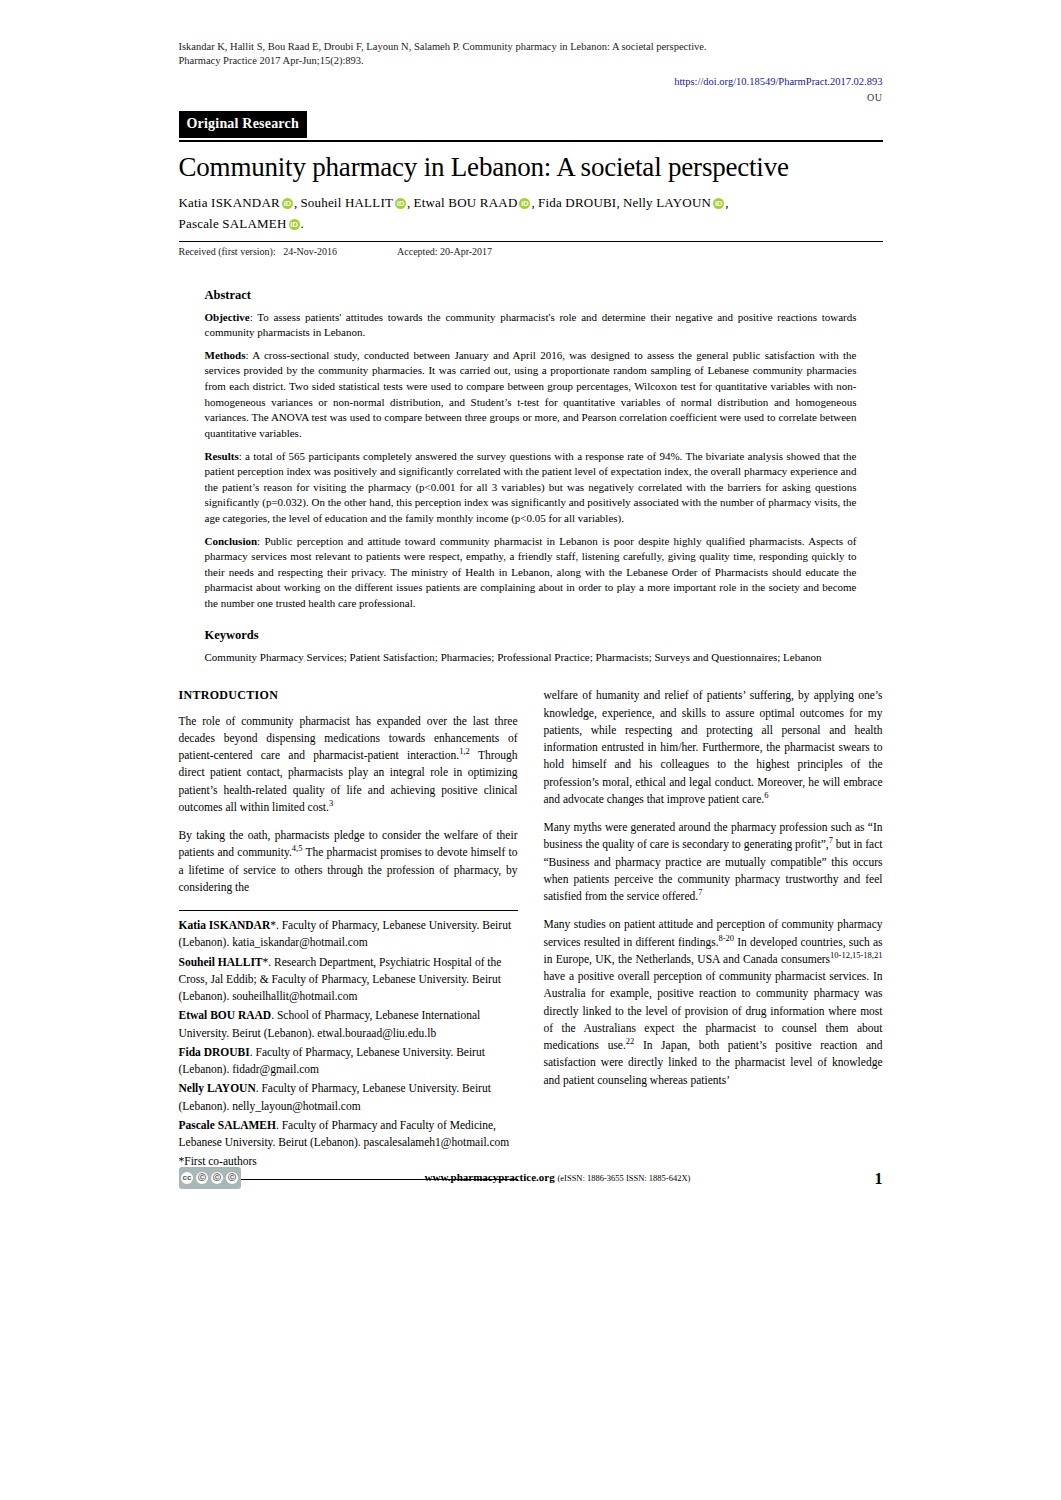Iskandar K, Hallit S, Bou Raad E, Droubi F, Layoun N, Salameh P. Community pharmacy in Lebanon: A societal perspective.
Pharmacy Practice 2017 Apr-Jun;15(2):893.
https://doi.org/10.18549/PharmPract.2017.02.893
OU
Original Research
Community pharmacy in Lebanon: A societal perspective
Katia ISKANDAR iD, Souheil HALLIT iD, Etwal BOU RAAD iD, Fida DROUBI, Nelly LAYOUN iD,
Pascale SALAMEH iD.
Received (first version): 24-Nov-2016 Accepted: 20-Apr-2017
Abstract
Objective: To assess patients' attitudes towards the community pharmacist's role and determine their negative and positive reactions towards community pharmacists in Lebanon.
Methods: A cross-sectional study, conducted between January and April 2016, was designed to assess the general public satisfaction with the services provided by the community pharmacies. It was carried out, using a proportionate random sampling of Lebanese community pharmacies from each district. Two sided statistical tests were used to compare between group percentages, Wilcoxon test for quantitative variables with non-homogeneous variances or non-normal distribution, and Student’s t-test for quantitative variables of normal distribution and homogeneous variances. The ANOVA test was used to compare between three groups or more, and Pearson correlation coefficient were used to correlate between quantitative variables.
Results: a total of 565 participants completely answered the survey questions with a response rate of 94%. The bivariate analysis showed that the patient perception index was positively and significantly correlated with the patient level of expectation index, the overall pharmacy experience and the patient’s reason for visiting the pharmacy (p<0.001 for all 3 variables) but was negatively correlated with the barriers for asking questions significantly (p=0.032). On the other hand, this perception index was significantly and positively associated with the number of pharmacy visits, the age categories, the level of education and the family monthly income (p<0.05 for all variables).
Conclusion: Public perception and attitude toward community pharmacist in Lebanon is poor despite highly qualified pharmacists. Aspects of pharmacy services most relevant to patients were respect, empathy, a friendly staff, listening carefully, giving quality time, responding quickly to their needs and respecting their privacy. The ministry of Health in Lebanon, along with the Lebanese Order of Pharmacists should educate the pharmacist about working on the different issues patients are complaining about in order to play a more important role in the society and become the number one trusted health care professional.
Keywords
Community Pharmacy Services; Patient Satisfaction; Pharmacies; Professional Practice; Pharmacists; Surveys and Questionnaires; Lebanon
INTRODUCTION
The role of community pharmacist has expanded over the last three decades beyond dispensing medications towards enhancements of patient-centered care and pharmacist-patient interaction.1,2 Through direct patient contact, pharmacists play an integral role in optimizing patient’s health-related quality of life and achieving positive clinical outcomes all within limited cost.3
By taking the oath, pharmacists pledge to consider the welfare of their patients and community.4,5 The pharmacist promises to devote himself to a lifetime of service to others through the profession of pharmacy, by considering the
Katia ISKANDAR*. Faculty of Pharmacy, Lebanese University. Beirut (Lebanon). katia_iskandar@hotmail.com
Souheil HALLIT*. Research Department, Psychiatric Hospital of the Cross, Jal Eddib; & Faculty of Pharmacy, Lebanese University. Beirut (Lebanon). souheilhallit@hotmail.com
Etwal BOU RAAD. School of Pharmacy, Lebanese International University. Beirut (Lebanon). etwal.bouraad@liu.edu.lb
Fida DROUBI. Faculty of Pharmacy, Lebanese University. Beirut (Lebanon). fidadr@gmail.com
Nelly LAYOUN. Faculty of Pharmacy, Lebanese University. Beirut (Lebanon). nelly_layoun@hotmail.com
Pascale SALAMEH. Faculty of Pharmacy and Faculty of Medicine, Lebanese University. Beirut (Lebanon). pascalesalameh1@hotmail.com
*First co-authors
welfare of humanity and relief of patients’ suffering, by applying one’s knowledge, experience, and skills to assure optimal outcomes for my patients, while respecting and protecting all personal and health information entrusted in him/her. Furthermore, the pharmacist swears to hold himself and his colleagues to the highest principles of the profession’s moral, ethical and legal conduct. Moreover, he will embrace and advocate changes that improve patient care.6
Many myths were generated around the pharmacy profession such as “In business the quality of care is secondary to generating profit”,7 but in fact “Business and pharmacy practice are mutually compatible” this occurs when patients perceive the community pharmacy trustworthy and feel satisfied from the service offered.7
Many studies on patient attitude and perception of community pharmacy services resulted in different findings.8-20 In developed countries, such as in Europe, UK, the Netherlands, USA and Canada consumers10-12,15-18,21 have a positive overall perception of community pharmacist services. In Australia for example, positive reaction to community pharmacy was directly linked to the level of provision of drug information where most of the Australians expect the pharmacist to counsel them about medications use.22 In Japan, both patient’s positive reaction and satisfaction were directly linked to the pharmacist level of knowledge and patient counseling whereas patients’
ccⒸⒸⒸ
www.pharmacypractice.org (eISSN: 1886-3655 ISSN: 1885-642X)
1